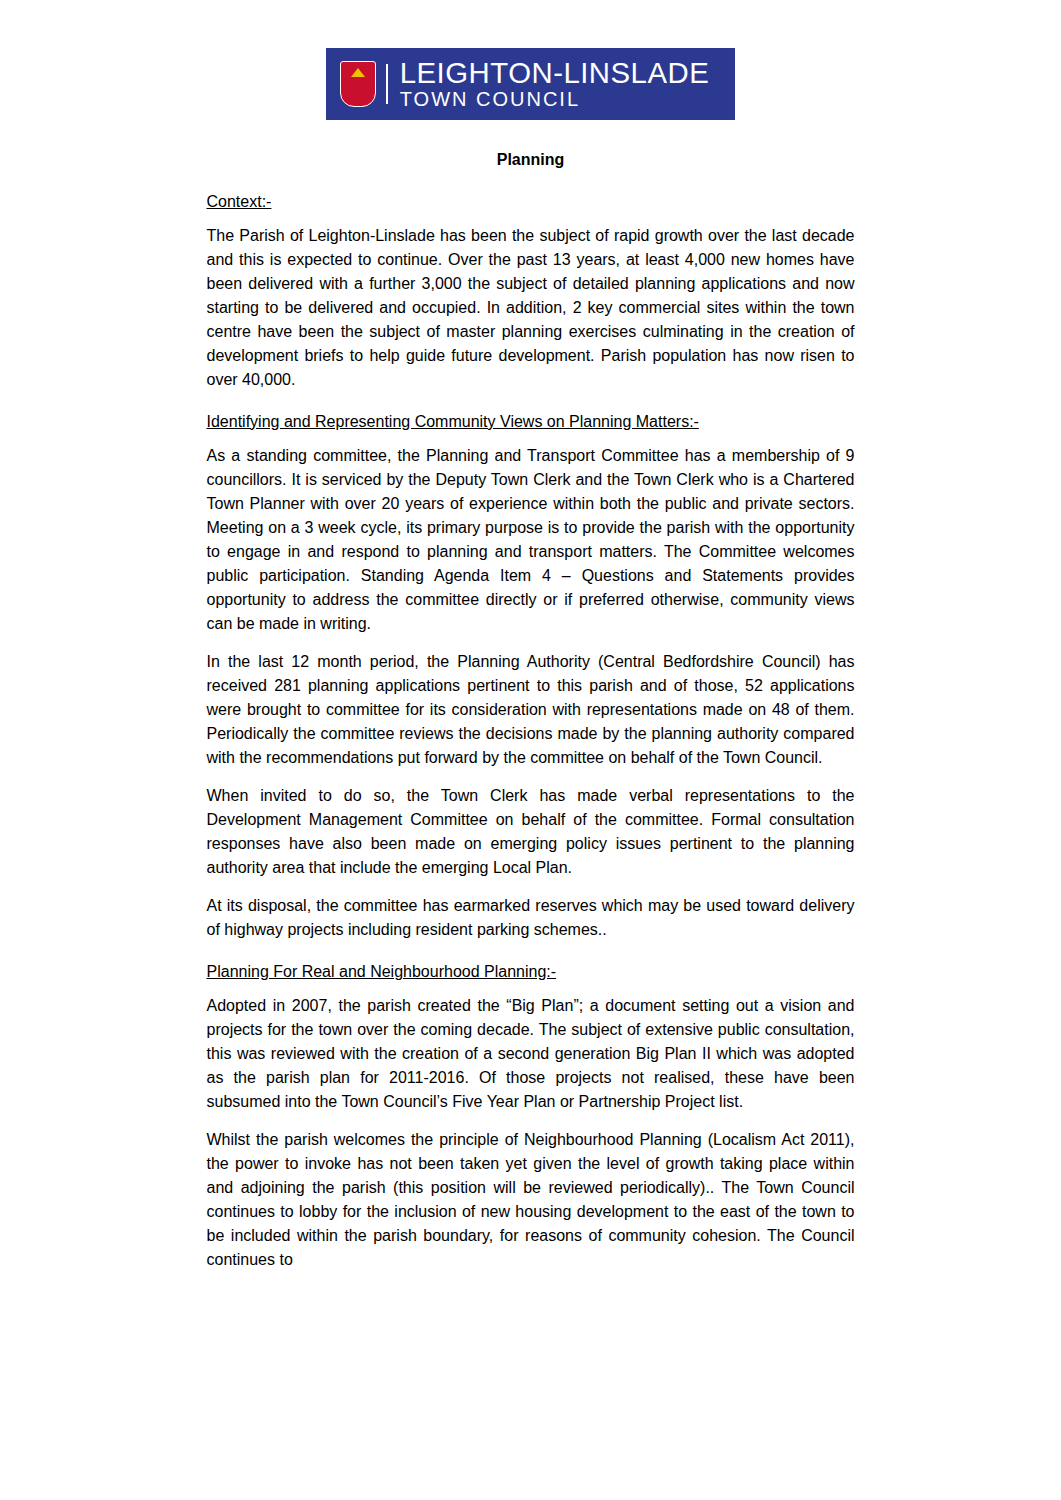LEIGHTON-LINSLADE
TOWN COUNCIL
Planning
Context:-
The Parish of Leighton-Linslade has been the subject of rapid growth over the last decade and this is expected to continue. Over the past 13 years, at least 4,000 new homes have been delivered with a further 3,000 the subject of detailed planning applications and now starting to be delivered and occupied. In addition, 2 key commercial sites within the town centre have been the subject of master planning exercises culminating in the creation of development briefs to help guide future development. Parish population has now risen to over 40,000.
Identifying and Representing Community Views on Planning Matters:-
As a standing committee, the Planning and Transport Committee has a membership of 9 councillors. It is serviced by the Deputy Town Clerk and the Town Clerk who is a Chartered Town Planner with over 20 years of experience within both the public and private sectors. Meeting on a 3 week cycle, its primary purpose is to provide the parish with the opportunity to engage in and respond to planning and transport matters. The Committee welcomes public participation. Standing Agenda Item 4 – Questions and Statements provides opportunity to address the committee directly or if preferred otherwise, community views can be made in writing.
In the last 12 month period, the Planning Authority (Central Bedfordshire Council) has received 281 planning applications pertinent to this parish and of those, 52 applications were brought to committee for its consideration with representations made on 48 of them. Periodically the committee reviews the decisions made by the planning authority compared with the recommendations put forward by the committee on behalf of the Town Council.
When invited to do so, the Town Clerk has made verbal representations to the Development Management Committee on behalf of the committee. Formal consultation responses have also been made on emerging policy issues pertinent to the planning authority area that include the emerging Local Plan.
At its disposal, the committee has earmarked reserves which may be used toward delivery of highway projects including resident parking schemes..
Planning For Real and Neighbourhood Planning:-
Adopted in 2007, the parish created the “Big Plan”; a document setting out a vision and projects for the town over the coming decade. The subject of extensive public consultation, this was reviewed with the creation of a second generation Big Plan II which was adopted as the parish plan for 2011-2016. Of those projects not realised, these have been subsumed into the Town Council’s Five Year Plan or Partnership Project list.
Whilst the parish welcomes the principle of Neighbourhood Planning (Localism Act 2011), the power to invoke has not been taken yet given the level of growth taking place within and adjoining the parish (this position will be reviewed periodically).. The Town Council continues to lobby for the inclusion of new housing development to the east of the town to be included within the parish boundary, for reasons of community cohesion. The Council continues to